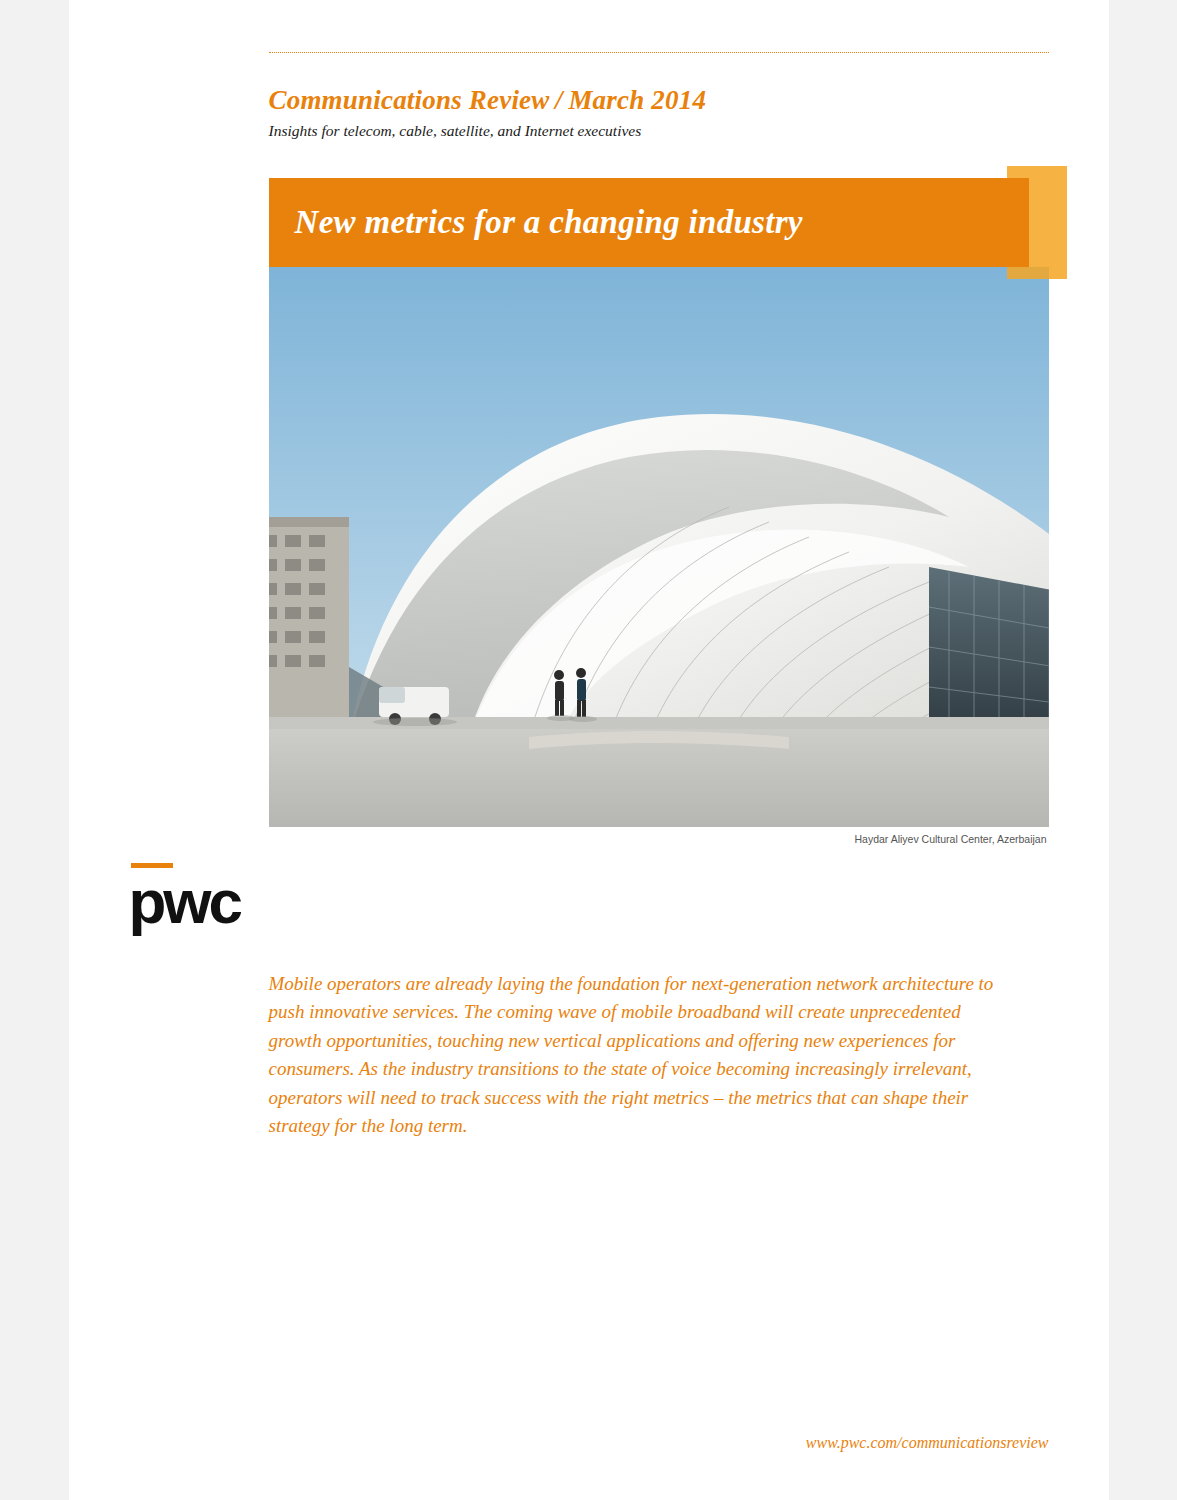Communications Review / March 2014
Insights for telecom, cable, satellite, and Internet executives
New metrics for a changing industry
Haydar Aliyev Cultural Center, Azerbaijan
pwc
Mobile operators are already laying the foundation for next-generation network architecture to push innovative services. The coming wave of mobile broadband will create unprecedented growth opportunities, touching new vertical applications and offering new experiences for consumers. As the industry transitions to the state of voice becoming increasingly irrelevant, operators will need to track success with the right metrics – the metrics that can shape their strategy for the long term.
www.pwc.com/communicationsreview